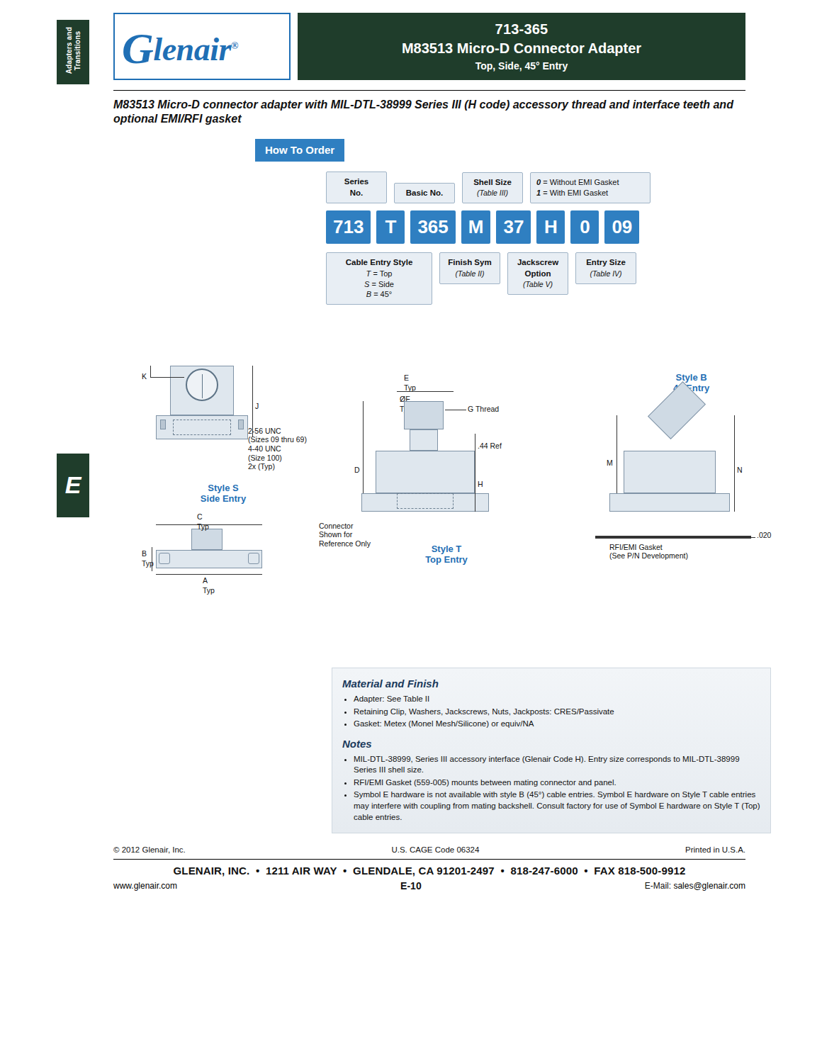Adapters and
Transitions
E
Glenair®
713-365
M83513 Micro-D Connector Adapter
Top, Side, 45° Entry
M83513 Micro-D connector adapter with MIL-DTL-38999 Series III (H code) accessory thread and interface teeth and optional EMI/RFI gasket
How To Order
Series
No.
Basic No.
Shell Size(Table III)
0 = Without EMI Gasket
1 = With EMI Gasket
713
T
365
M
37
H
0
09
Cable Entry Style
T = Top
S = Side
B = 45°
Finish Sym(Table II)
Jackscrew
Option(Table V)
Entry Size(Table IV)
K
J
2-56 UNC
(Sizes 09 thru 69)
4-40 UNC
(Size 100)
2x (Typ)
Style S
Side Entry
C
Typ
B
Typ
A
Typ
E
Typ
ØF
Typ
G Thread
.44 Ref
D
H
Connector
Shown for
Reference Only
Style T
Top Entry
Style B
45 Entry
M
N
.020
RFI/EMI Gasket
(See P/N Development)
Material and Finish
Adapter: See Table II
Retaining Clip, Washers, Jackscrews, Nuts, Jackposts: CRES/Passivate
Gasket: Metex (Monel Mesh/Silicone) or equiv/NA
Notes
MIL-DTL-38999, Series III accessory interface (Glenair Code H). Entry size corresponds to MIL-DTL-38999 Series III shell size.
RFI/EMI Gasket (559-005) mounts between mating connector and panel.
Symbol E hardware is not available with style B (45°) cable entries. Symbol E hardware on Style T cable entries may interfere with coupling from mating backshell. Consult factory for use of Symbol E hardware on Style T (Top) cable entries.
© 2012 Glenair, Inc.
U.S. CAGE Code 06324
Printed in U.S.A.
GLENAIR, INC. • 1211 AIR WAY • GLENDALE, CA 91201-2497 • 818-247-6000 • FAX 818-500-9912
www.glenair.com
E-10
E-Mail: sales@glenair.com